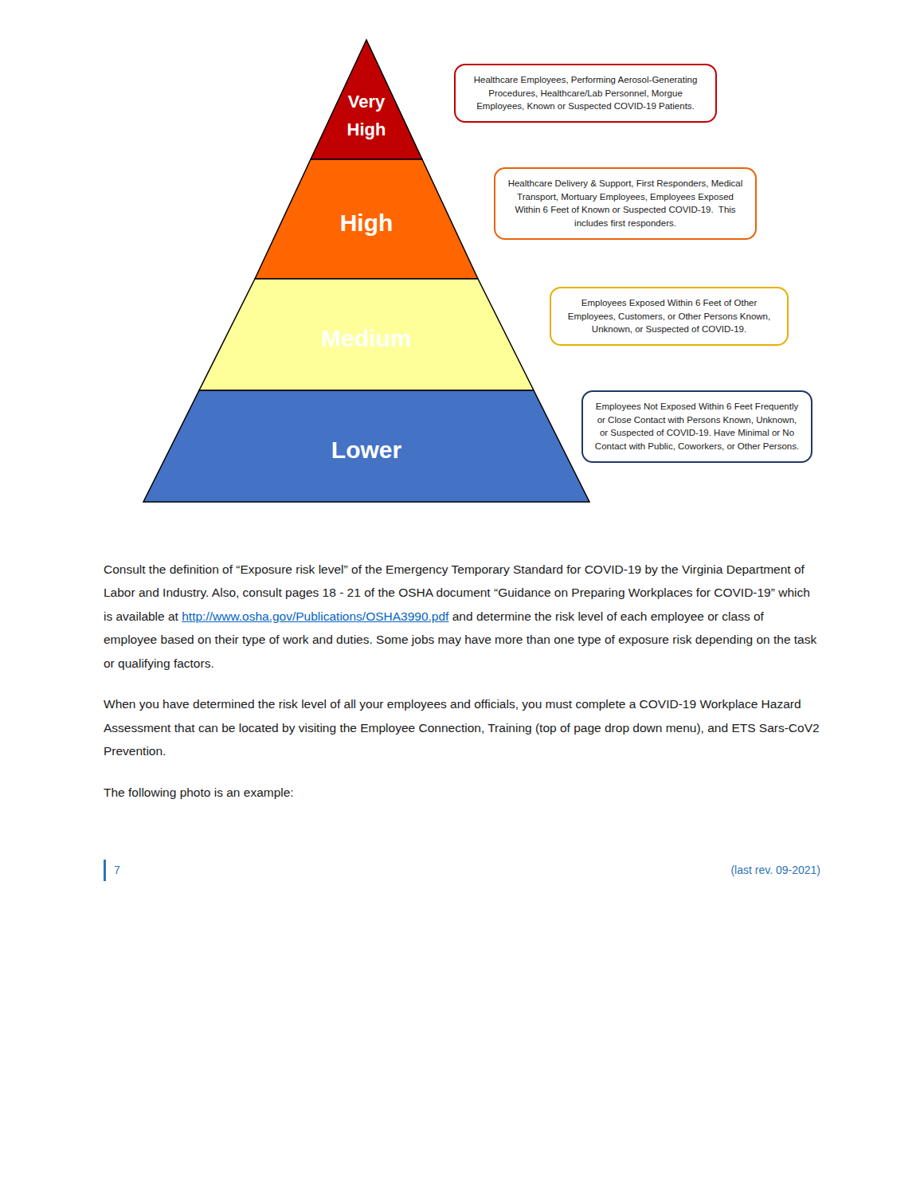Very High High Medium Lower
Healthcare Employees, Performing Aerosol-Generating Procedures, Healthcare/Lab Personnel, Morgue Employees, Known or Suspected COVID-19 Patients.
Healthcare Delivery & Support, First Responders, Medical Transport, Mortuary Employees, Employees Exposed Within 6 Feet of Known or Suspected COVID-19. This includes first responders.
Employees Exposed Within 6 Feet of Other Employees, Customers, or Other Persons Known, Unknown, or Suspected of COVID-19.
Employees Not Exposed Within 6 Feet Frequently or Close Contact with Persons Known, Unknown, or Suspected of COVID-19. Have Minimal or No Contact with Public, Coworkers, or Other Persons.
Consult the definition of “Exposure risk level” of the Emergency Temporary Standard for COVID-19 by the Virginia Department of Labor and Industry. Also, consult pages 18 - 21 of the OSHA document “Guidance on Preparing Workplaces for COVID-19” which is available at http://www.osha.gov/Publications/OSHA3990.pdf and determine the risk level of each employee or class of employee based on their type of work and duties. Some jobs may have more than one type of exposure risk depending on the task or qualifying factors.
When you have determined the risk level of all your employees and officials, you must complete a COVID-19 Workplace Hazard Assessment that can be located by visiting the Employee Connection, Training (top of page drop down menu), and ETS Sars-CoV2 Prevention.
The following photo is an example:
7 (last rev. 09-2021)